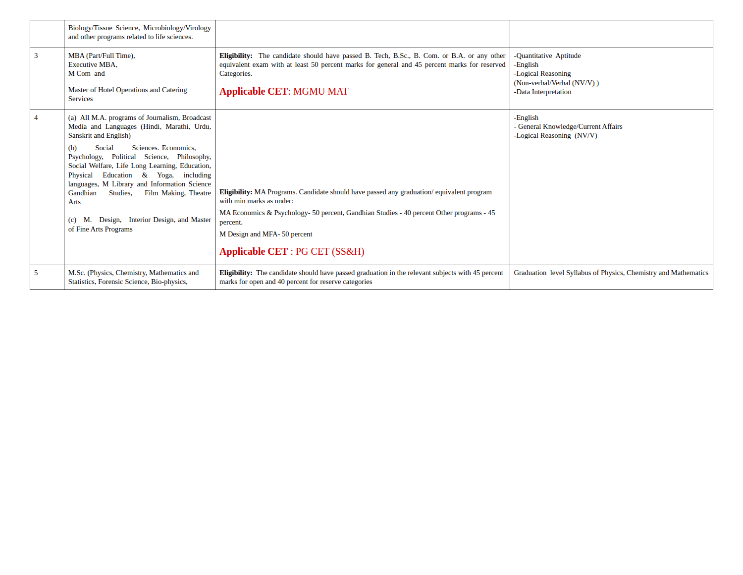| | Biology/Tissue Science, Microbiology/Virology and other programs related to life sciences. | | |
| 3 | MBA (Part/Full Time), Executive MBA, M Com and Master of Hotel Operations and Catering Services | Eligibility: The candidate should have passed B. Tech, B.Sc., B. Com. or B.A. or any other equivalent exam with at least 50 percent marks for general and 45 percent marks for reserved Categories. Applicable CET : MGMU MAT | -Quantitative Aptitude -English -Logical Reasoning (Non-verbal/Verbal (NV/V) ) -Data Interpretation |
| 4 | (a) All M.A. programs of Journalism, Broadcast Media and Languages (Hindi, Marathi, Urdu, Sanskrit and English) (b) Social Sciences. Economics, Psychology, Political Science, Philosophy, Social Welfare, Life Long Learning, Education, Physical Education & Yoga, including languages, M Library and Information Science Gandhian Studies, Film Making, Theatre Arts (c) M. Design, Interior Design, and Master of Fine Arts Programs | Eligibility: MA Programs. Candidate should have passed any graduation/ equivalent program with min marks as under: MA Economics & Psychology- 50 percent, Gandhian Studies - 40 percent Other programs - 45 percent. M Design and MFA- 50 percent Applicable CET : PG CET (SS&H) | -English - General Knowledge/Current Affairs -Logical Reasoning (NV/V) |
| 5 | M.Sc. (Physics, Chemistry, Mathematics and Statistics, Forensic Science, Bio-physics, | Eligibility: The candidate should have passed graduation in the relevant subjects with 45 percent marks for open and 40 percent for reserve categories | Graduation level Syllabus of Physics, Chemistry and Mathematics |